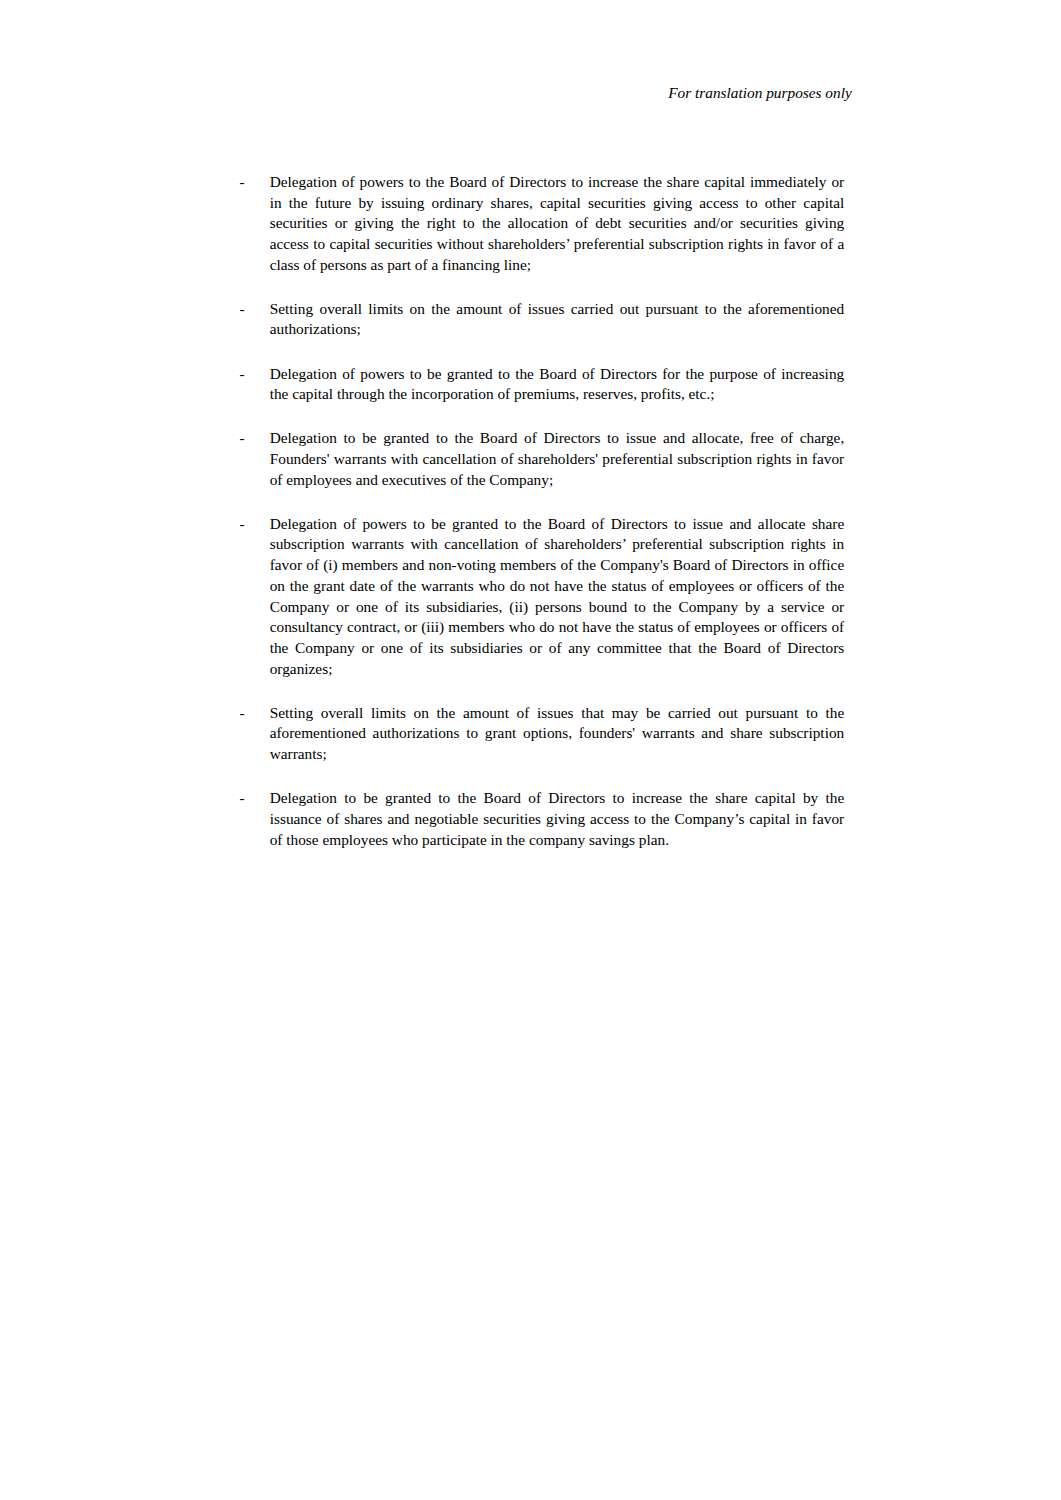For translation purposes only
Delegation of powers to the Board of Directors to increase the share capital immediately or in the future by issuing ordinary shares, capital securities giving access to other capital securities or giving the right to the allocation of debt securities and/or securities giving access to capital securities without shareholders’ preferential subscription rights in favor of a class of persons as part of a financing line;
Setting overall limits on the amount of issues carried out pursuant to the aforementioned authorizations;
Delegation of powers to be granted to the Board of Directors for the purpose of increasing the capital through the incorporation of premiums, reserves, profits, etc.;
Delegation to be granted to the Board of Directors to issue and allocate, free of charge, Founders' warrants with cancellation of shareholders' preferential subscription rights in favor of employees and executives of the Company;
Delegation of powers to be granted to the Board of Directors to issue and allocate share subscription warrants with cancellation of shareholders’ preferential subscription rights in favor of (i) members and non-voting members of the Company's Board of Directors in office on the grant date of the warrants who do not have the status of employees or officers of the Company or one of its subsidiaries, (ii) persons bound to the Company by a service or consultancy contract, or (iii) members who do not have the status of employees or officers of the Company or one of its subsidiaries or of any committee that the Board of Directors organizes;
Setting overall limits on the amount of issues that may be carried out pursuant to the aforementioned authorizations to grant options, founders' warrants and share subscription warrants;
Delegation to be granted to the Board of Directors to increase the share capital by the issuance of shares and negotiable securities giving access to the Company’s capital in favor of those employees who participate in the company savings plan.